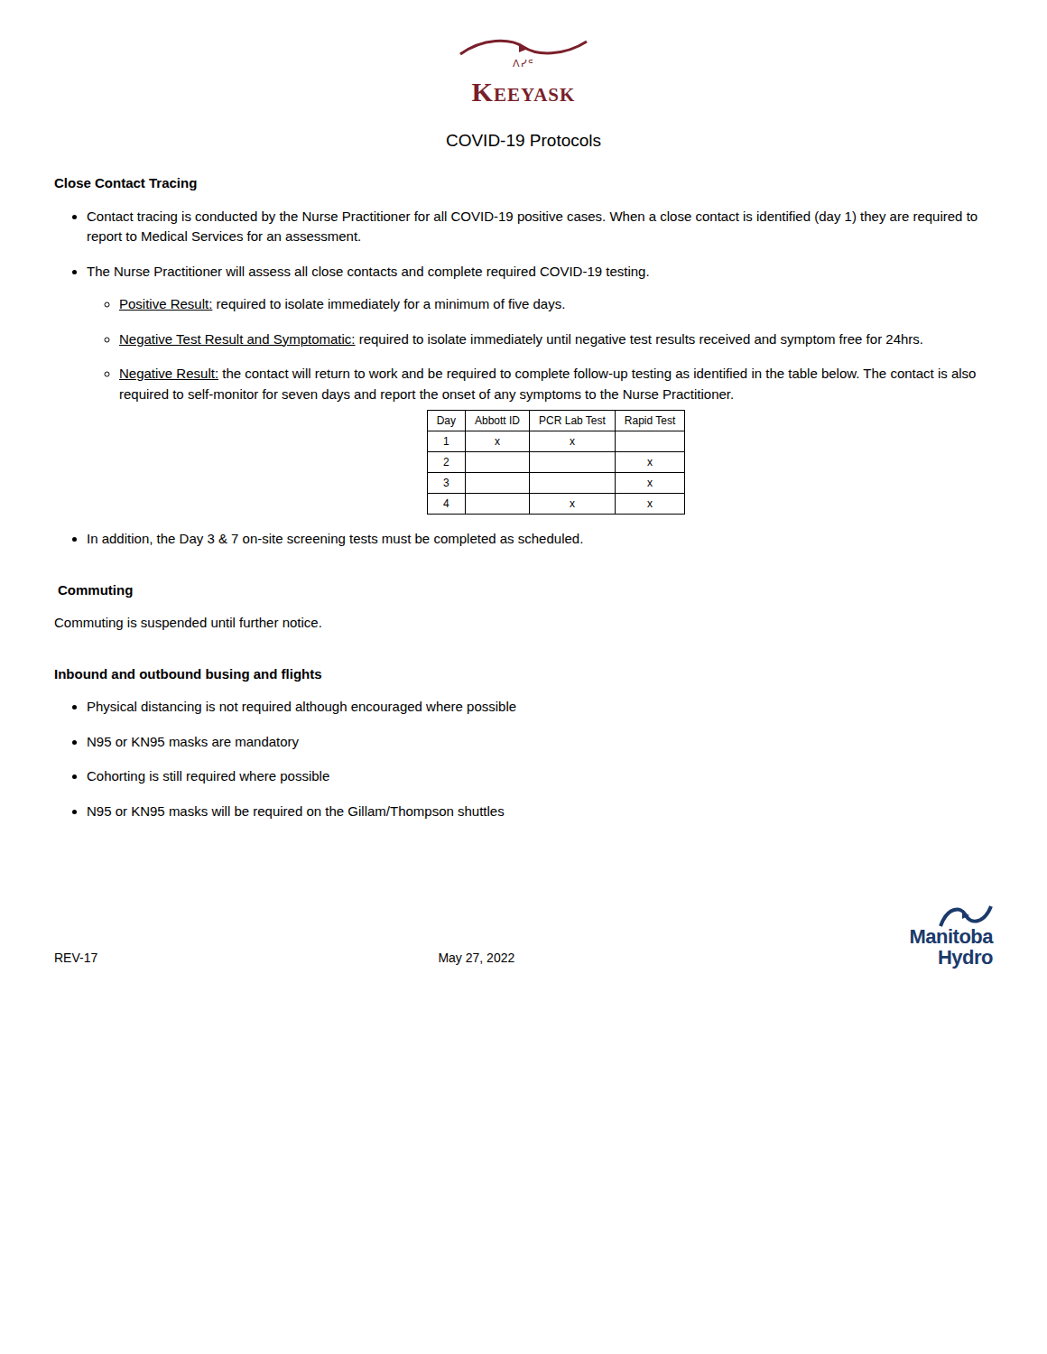ᐱᓯᒼ
Keeyask
COVID-19 Protocols
Close Contact Tracing
Contact tracing is conducted by the Nurse Practitioner for all COVID-19 positive cases. When a close contact is identified (day 1) they are required to report to Medical Services for an assessment.
The Nurse Practitioner will assess all close contacts and complete required COVID-19 testing.
Positive Result: required to isolate immediately for a minimum of five days.
Negative Test Result and Symptomatic: required to isolate immediately until negative test results received and symptom free for 24hrs.
Negative Result: the contact will return to work and be required to complete follow-up testing as identified in the table below. The contact is also required to self-monitor for seven days and report the onset of any symptoms to the Nurse Practitioner.
| Day | Abbott ID | PCR Lab Test | Rapid Test |
| --- | --- | --- | --- |
| 1 | x | x | |
| 2 | | | x |
| 3 | | | x |
| 4 | | x | x |
In addition, the Day 3 & 7 on-site screening tests must be completed as scheduled.
Commuting
Commuting is suspended until further notice.
Inbound and outbound busing and flights
Physical distancing is not required although encouraged where possible
N95 or KN95 masks are mandatory
Cohorting is still required where possible
N95 or KN95 masks will be required on the Gillam/Thompson shuttles
REV-17
May 27, 2022
Manitoba
Hydro